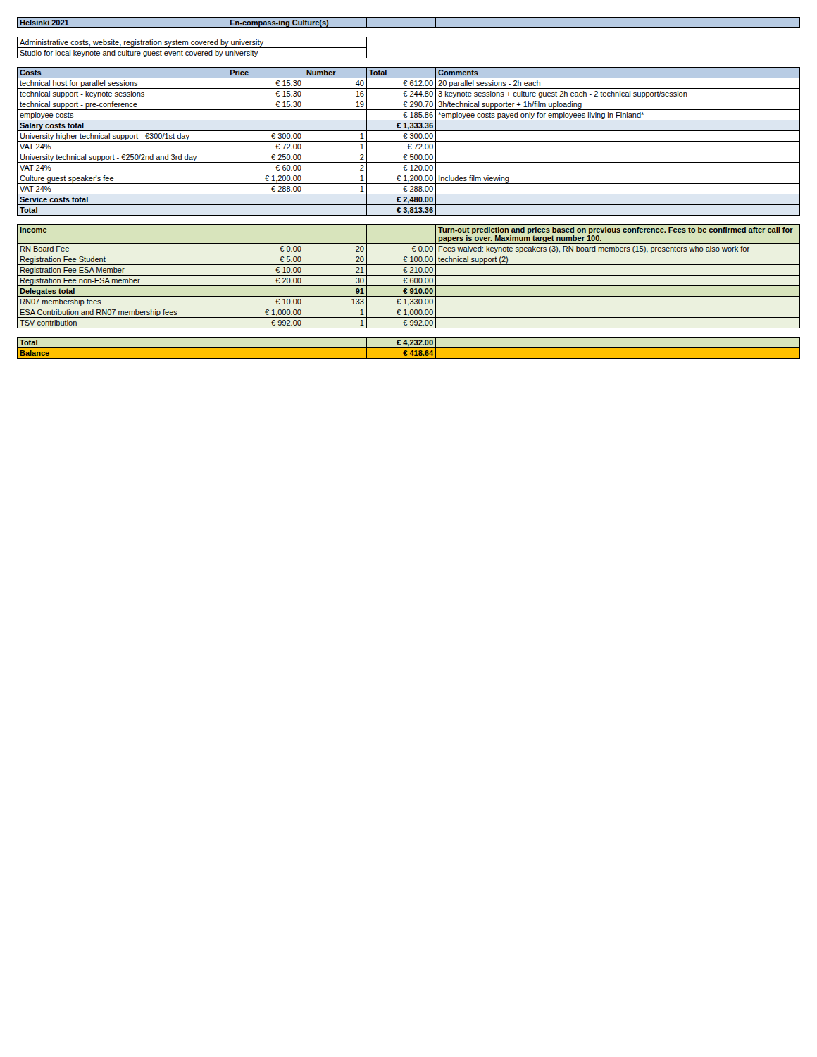| Helsinki 2021 | En-compass-ing Culture(s) | | |
| Administrative costs, website, registration system covered by university | | |
| Studio for local keynote and culture guest event covered by university | | |
| Costs | Price | Number | Total | Comments |
| technical host for parallel sessions | € 15.30 | 40 | € 612.00 | 20 parallel sessions - 2h each |
| technical support - keynote sessions | € 15.30 | 16 | € 244.80 | 3 keynote sessions + culture guest 2h each - 2 technical support/session |
| technical support - pre-conference | € 15.30 | 19 | € 290.70 | 3h/technical supporter + 1h/film uploading |
| employee costs | | | € 185.86 | *employee costs payed only for employees living in Finland* |
| Salary costs total | | | € 1,333.36 | |
| University higher technical support - €300/1st day | € 300.00 | 1 | € 300.00 | |
| VAT 24% | € 72.00 | 1 | € 72.00 | |
| University technical support - €250/2nd and 3rd day | € 250.00 | 2 | € 500.00 | |
| VAT 24% | € 60.00 | 2 | € 120.00 | |
| Culture guest speaker's fee | € 1,200.00 | 1 | € 1,200.00 | Includes film viewing |
| VAT 24% | € 288.00 | 1 | € 288.00 | |
| Service costs total | | € 2,480.00 | |
| Total | | € 3,813.36 | |
| Income | | | | Turn-out prediction and prices based on previous conference. Fees to be confirmed after call for papers is over. Maximum target number 100. |
| RN Board Fee | € 0.00 | 20 | € 0.00 | Fees waived: keynote speakers (3), RN board members (15), presenters who also work for |
| Registration Fee Student | € 5.00 | 20 | € 100.00 | technical support (2) |
| Registration Fee ESA Member | € 10.00 | 21 | € 210.00 | |
| Registration Fee non-ESA member | € 20.00 | 30 | € 600.00 | |
| Delegates total | | 91 | € 910.00 | |
| RN07 membership fees | € 10.00 | 133 | € 1,330.00 | |
| ESA Contribution and RN07 membership fees | € 1,000.00 | 1 | € 1,000.00 | |
| TSV contribution | € 992.00 | 1 | € 992.00 | |
| Total | | € 4,232.00 | |
| Balance | | € 418.64 | |